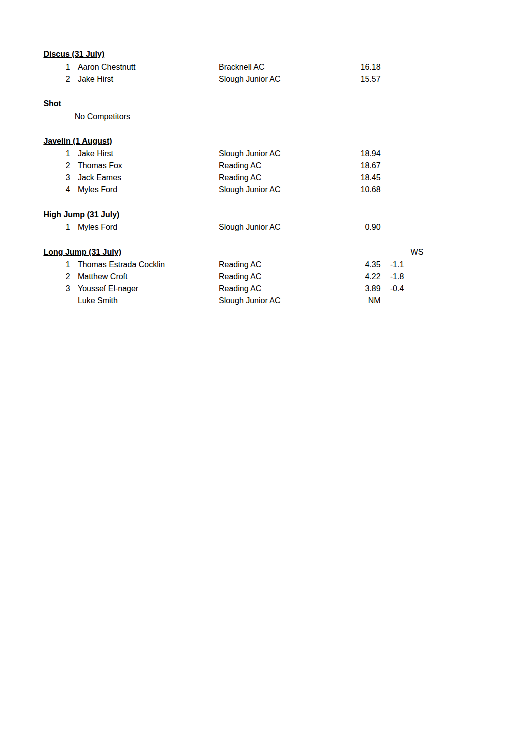Discus (31 July)
| 1 | Aaron Chestnutt | Bracknell AC | 16.18 | |
| 2 | Jake Hirst | Slough Junior AC | 15.57 | |
Shot
No Competitors
Javelin (1 August)
| 1 | Jake Hirst | Slough Junior AC | 18.94 | |
| 2 | Thomas Fox | Reading AC | 18.67 | |
| 3 | Jack Eames | Reading AC | 18.45 | |
| 4 | Myles Ford | Slough Junior AC | 10.68 | |
High Jump (31 July)
| 1 | Myles Ford | Slough Junior AC | 0.90 | |
Long Jump (31 July) WS
| 1 | Thomas Estrada Cocklin | Reading AC | 4.35 | -1.1 |
| 2 | Matthew Croft | Reading AC | 4.22 | -1.8 |
| 3 | Youssef El-nager | Reading AC | 3.89 | -0.4 |
| | Luke Smith | Slough Junior AC | NM | |